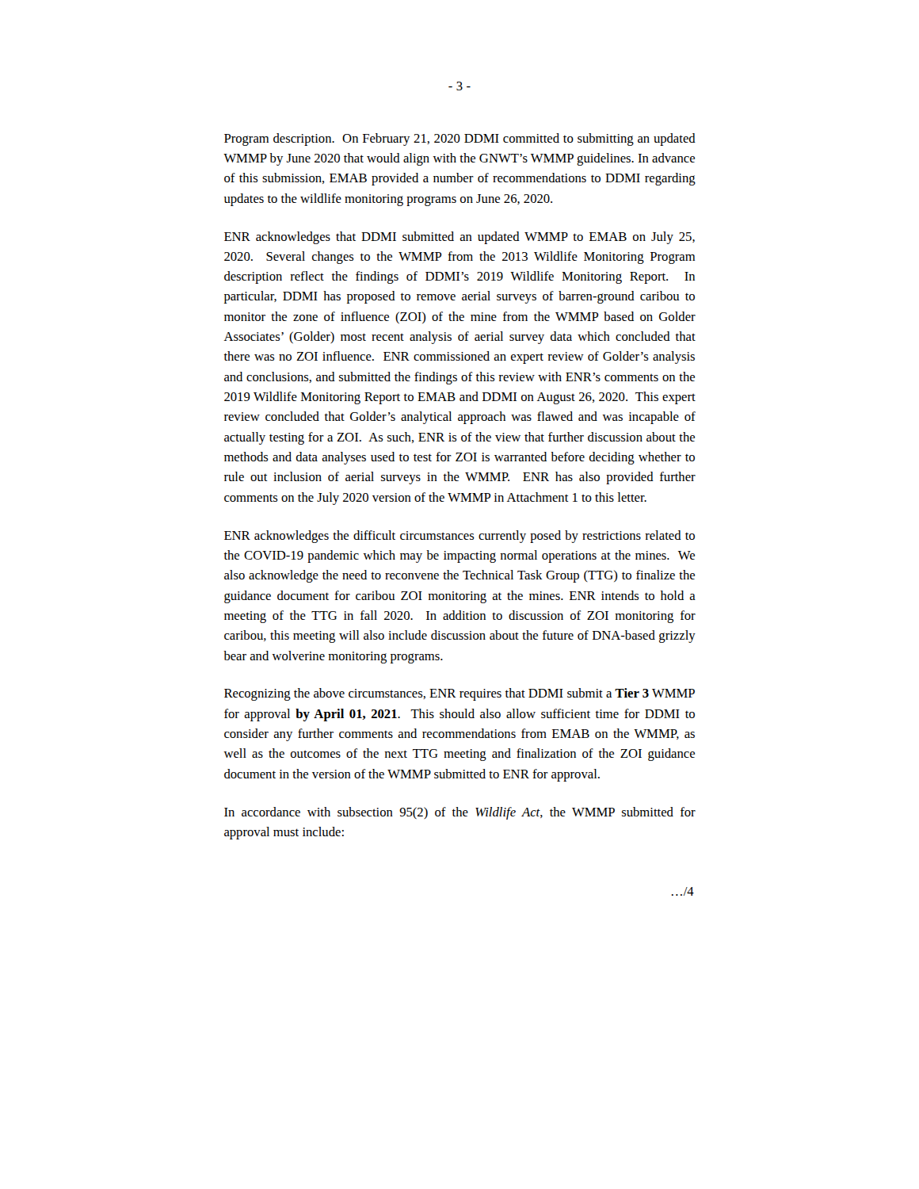- 3 -
Program description. On February 21, 2020 DDMI committed to submitting an updated WMMP by June 2020 that would align with the GNWT’s WMMP guidelines. In advance of this submission, EMAB provided a number of recommendations to DDMI regarding updates to the wildlife monitoring programs on June 26, 2020.
ENR acknowledges that DDMI submitted an updated WMMP to EMAB on July 25, 2020. Several changes to the WMMP from the 2013 Wildlife Monitoring Program description reflect the findings of DDMI’s 2019 Wildlife Monitoring Report. In particular, DDMI has proposed to remove aerial surveys of barren-ground caribou to monitor the zone of influence (ZOI) of the mine from the WMMP based on Golder Associates’ (Golder) most recent analysis of aerial survey data which concluded that there was no ZOI influence. ENR commissioned an expert review of Golder’s analysis and conclusions, and submitted the findings of this review with ENR’s comments on the 2019 Wildlife Monitoring Report to EMAB and DDMI on August 26, 2020. This expert review concluded that Golder’s analytical approach was flawed and was incapable of actually testing for a ZOI. As such, ENR is of the view that further discussion about the methods and data analyses used to test for ZOI is warranted before deciding whether to rule out inclusion of aerial surveys in the WMMP. ENR has also provided further comments on the July 2020 version of the WMMP in Attachment 1 to this letter.
ENR acknowledges the difficult circumstances currently posed by restrictions related to the COVID-19 pandemic which may be impacting normal operations at the mines. We also acknowledge the need to reconvene the Technical Task Group (TTG) to finalize the guidance document for caribou ZOI monitoring at the mines. ENR intends to hold a meeting of the TTG in fall 2020. In addition to discussion of ZOI monitoring for caribou, this meeting will also include discussion about the future of DNA-based grizzly bear and wolverine monitoring programs.
Recognizing the above circumstances, ENR requires that DDMI submit a Tier 3 WMMP for approval by April 01, 2021. This should also allow sufficient time for DDMI to consider any further comments and recommendations from EMAB on the WMMP, as well as the outcomes of the next TTG meeting and finalization of the ZOI guidance document in the version of the WMMP submitted to ENR for approval.
In accordance with subsection 95(2) of the Wildlife Act, the WMMP submitted for approval must include:
…/4